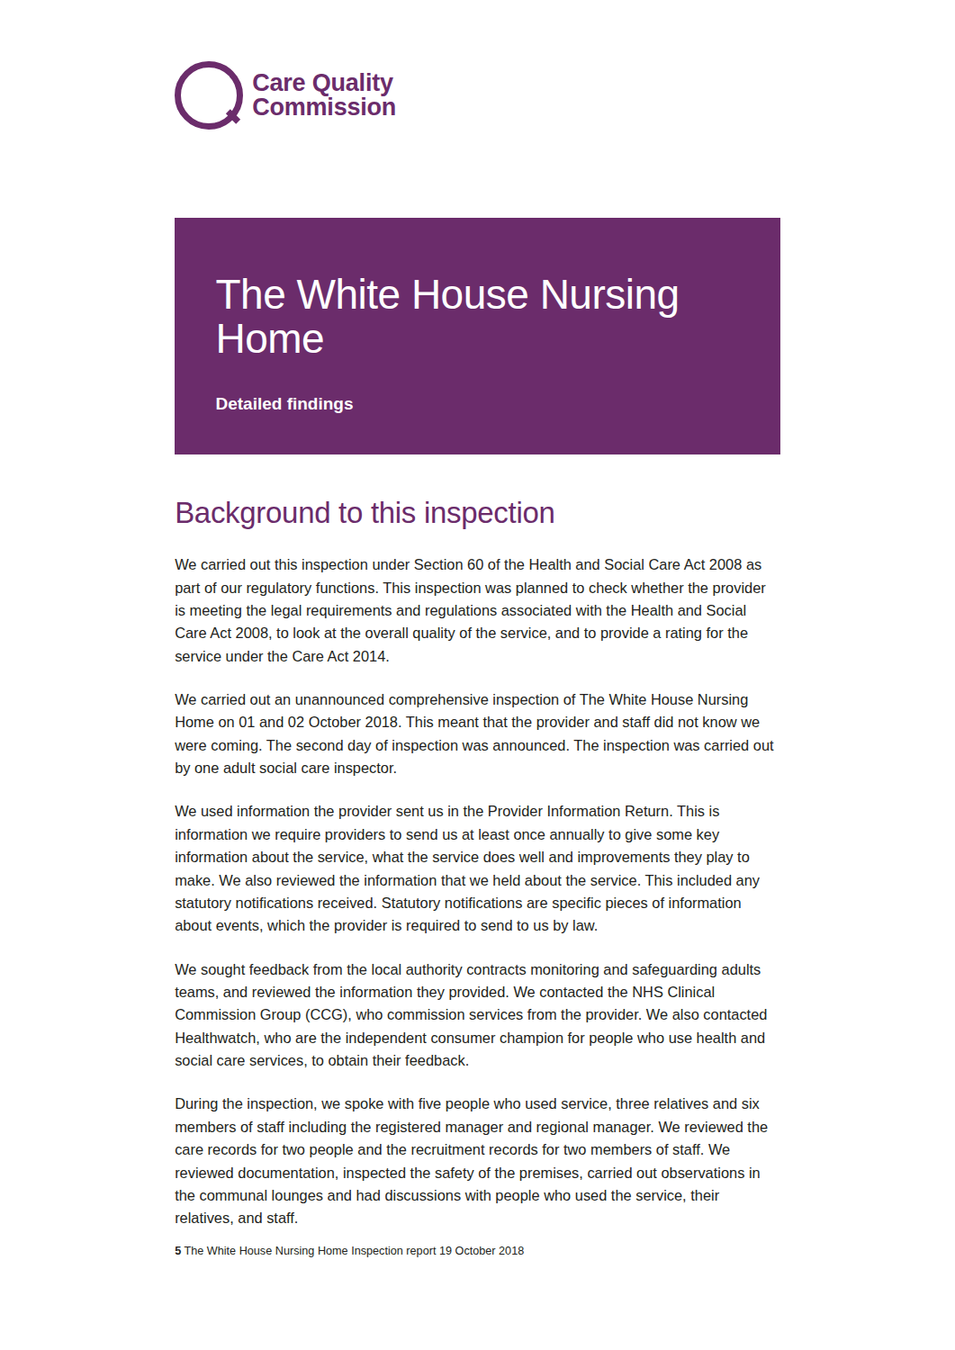Care Quality Commission
The White House Nursing
Home
Detailed findings
Background to this inspection
We carried out this inspection under Section 60 of the Health and Social Care Act 2008 as part of our regulatory functions. This inspection was planned to check whether the provider is meeting the legal requirements and regulations associated with the Health and Social Care Act 2008, to look at the overall quality of the service, and to provide a rating for the service under the Care Act 2014.
We carried out an unannounced comprehensive inspection of The White House Nursing Home on 01 and 02 October 2018. This meant that the provider and staff did not know we were coming. The second day of inspection was announced. The inspection was carried out by one adult social care inspector.
We used information the provider sent us in the Provider Information Return. This is information we require providers to send us at least once annually to give some key information about the service, what the service does well and improvements they play to make. We also reviewed the information that we held about the service. This included any statutory notifications received. Statutory notifications are specific pieces of information about events, which the provider is required to send to us by law.
We sought feedback from the local authority contracts monitoring and safeguarding adults teams, and reviewed the information they provided. We contacted the NHS Clinical Commission Group (CCG), who commission services from the provider. We also contacted Healthwatch, who are the independent consumer champion for people who use health and social care services, to obtain their feedback.
During the inspection, we spoke with five people who used service, three relatives and six members of staff including the registered manager and regional manager. We reviewed the care records for two people and the recruitment records for two members of staff. We reviewed documentation, inspected the safety of the premises, carried out observations in the communal lounges and had discussions with people who used the service, their relatives, and staff.
5 The White House Nursing Home Inspection report 19 October 2018